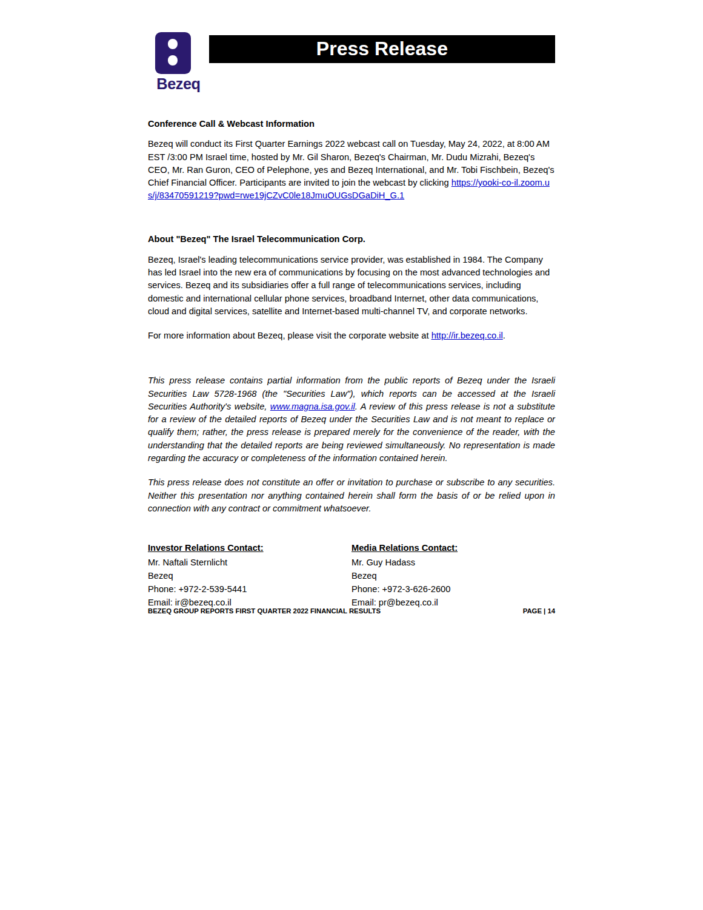Bezeq
Press Release
Conference Call & Webcast Information
Bezeq will conduct its First Quarter Earnings 2022 webcast call on Tuesday, May 24, 2022, at 8:00 AM EST /3:00 PM Israel time, hosted by Mr. Gil Sharon, Bezeq's Chairman, Mr. Dudu Mizrahi, Bezeq's CEO, Mr. Ran Guron, CEO of Pelephone, yes and Bezeq International, and Mr. Tobi Fischbein, Bezeq's Chief Financial Officer. Participants are invited to join the webcast by clicking https://yooki-co-il.zoom.us/j/83470591219?pwd=rwe19jCZvC0le18JmuOUGsDGaDiH_G.1
About "Bezeq" The Israel Telecommunication Corp.
Bezeq, Israel's leading telecommunications service provider, was established in 1984. The Company has led Israel into the new era of communications by focusing on the most advanced technologies and services. Bezeq and its subsidiaries offer a full range of telecommunications services, including domestic and international cellular phone services, broadband Internet, other data communications, cloud and digital services, satellite and Internet-based multi-channel TV, and corporate networks.
For more information about Bezeq, please visit the corporate website at http://ir.bezeq.co.il.
This press release contains partial information from the public reports of Bezeq under the Israeli Securities Law 5728-1968 (the "Securities Law"), which reports can be accessed at the Israeli Securities Authority's website, www.magna.isa.gov.il. A review of this press release is not a substitute for a review of the detailed reports of Bezeq under the Securities Law and is not meant to replace or qualify them; rather, the press release is prepared merely for the convenience of the reader, with the understanding that the detailed reports are being reviewed simultaneously. No representation is made regarding the accuracy or completeness of the information contained herein.
This press release does not constitute an offer or invitation to purchase or subscribe to any securities. Neither this presentation nor anything contained herein shall form the basis of or be relied upon in connection with any contract or commitment whatsoever.
Investor Relations Contact:
Mr. Naftali Sternlicht
Bezeq
Phone: +972-2-539-5441
Email: ir@bezeq.co.il
Media Relations Contact:
Mr. Guy Hadass
Bezeq
Phone: +972-3-626-2600
Email: pr@bezeq.co.il
BEZEQ GROUP REPORTS FIRST QUARTER 2022 FINANCIAL RESULTS PAGE | 14